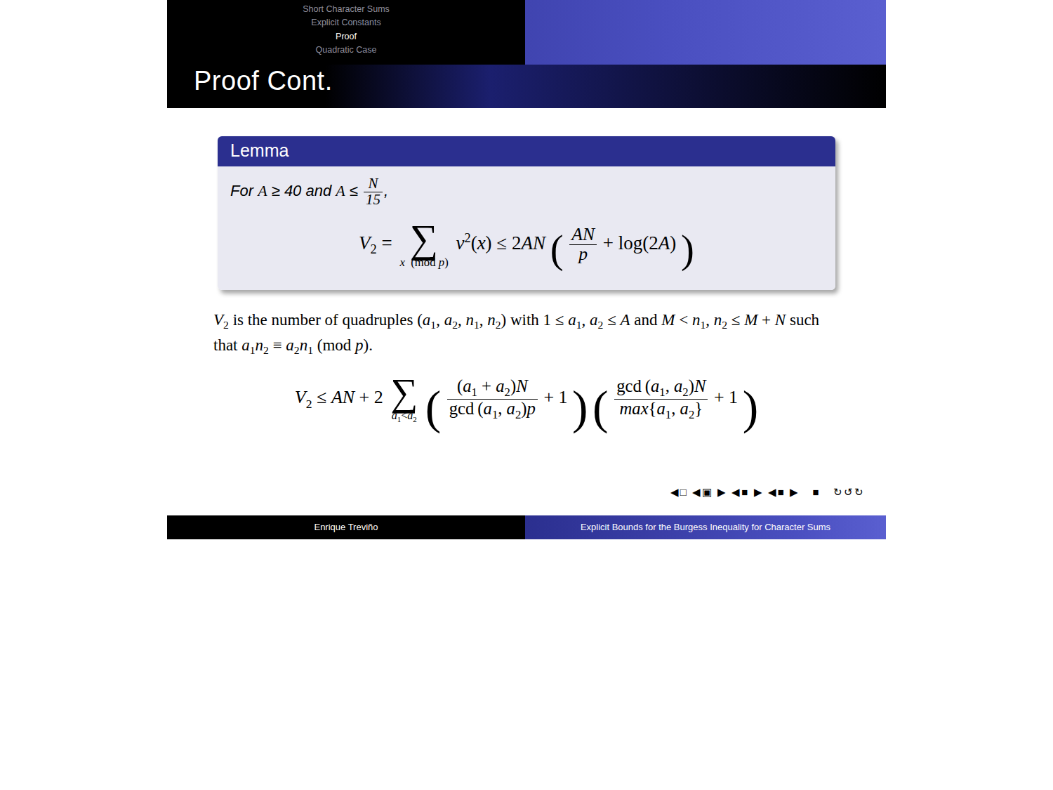Short Character Sums
Explicit Constants
Proof
Quadratic Case
Proof Cont.
Lemma
For A ≥ 40 and A ≤ N 15,
V 2 = ∑ x (mod p) v 2(x) ≤ 2AN ( AN p + log(2A) )
V 2 is the number of quadruples (a 1, a 2, n 1, n 2) with 1 ≤ a 1, a 2 ≤ A and M < n 1, n 2 ≤ M + N such that a 1 n 2 ≡ a 2 n 1 (mod p).
V 2 ≤ AN + 2 ∑ a 1<a 2 ( (a 1 + a 2)N gcd (a 1, a 2)p + 1 ) ( gcd (a 1, a 2)N max{a 1, a 2} + 1 )
◀□ ◀▣ ▶ ◀■ ▶ ◀■ ▶ ■ ↻↺↻
Enrique Treviño
Explicit Bounds for the Burgess Inequality for Character Sums